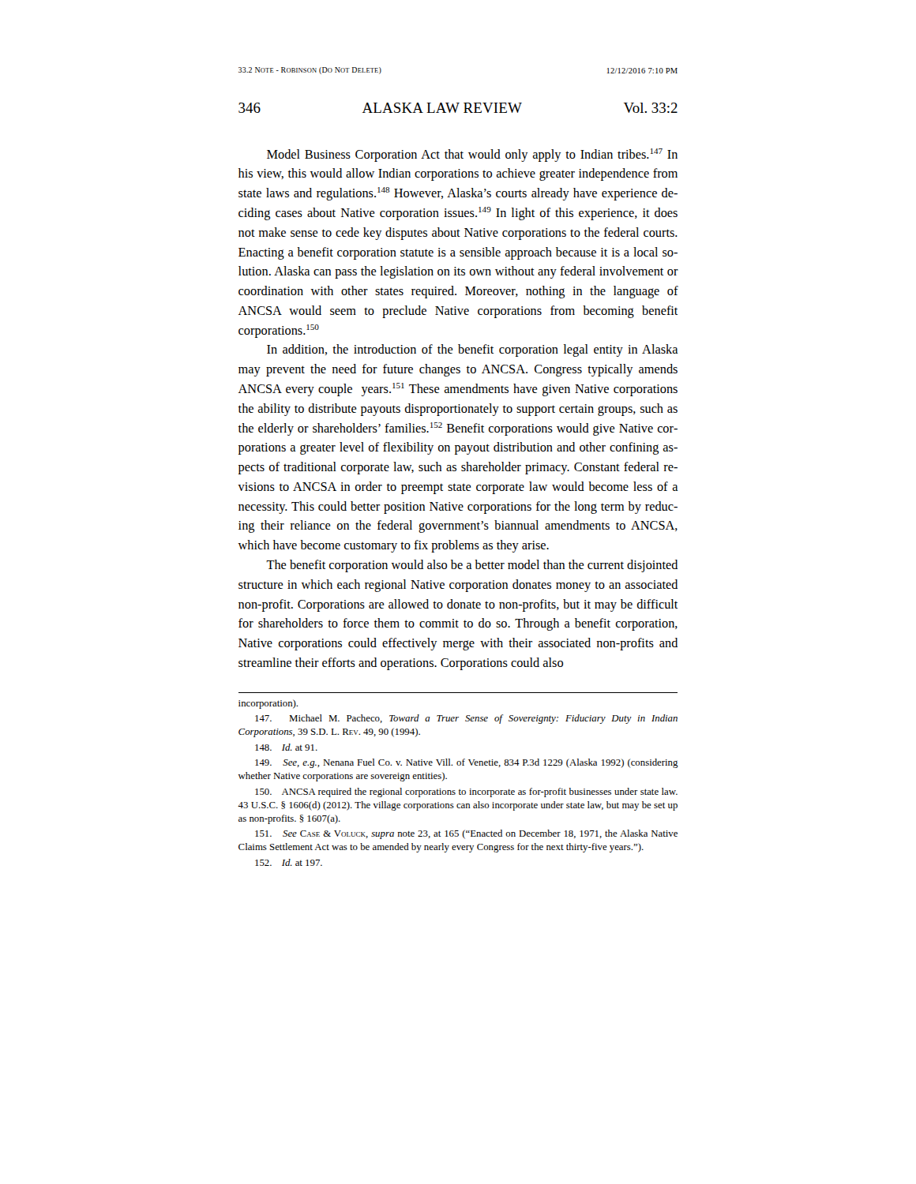33.2 NOTE - ROBINSON (DO NOT DELETE) 12/12/2016 7:10 PM
346 ALASKA LAW REVIEW Vol. 33:2
Model Business Corporation Act that would only apply to Indian tribes.147 In his view, this would allow Indian corporations to achieve greater independence from state laws and regulations.148 However, Alaska’s courts already have experience deciding cases about Native corporation issues.149 In light of this experience, it does not make sense to cede key disputes about Native corporations to the federal courts. Enacting a benefit corporation statute is a sensible approach because it is a local solution. Alaska can pass the legislation on its own without any federal involvement or coordination with other states required. Moreover, nothing in the language of ANCSA would seem to preclude Native corporations from becoming benefit corporations.150
In addition, the introduction of the benefit corporation legal entity in Alaska may prevent the need for future changes to ANCSA. Congress typically amends ANCSA every couple years.151 These amendments have given Native corporations the ability to distribute payouts disproportionately to support certain groups, such as the elderly or shareholders’ families.152 Benefit corporations would give Native corporations a greater level of flexibility on payout distribution and other confining aspects of traditional corporate law, such as shareholder primacy. Constant federal revisions to ANCSA in order to preempt state corporate law would become less of a necessity. This could better position Native corporations for the long term by reducing their reliance on the federal government’s biannual amendments to ANCSA, which have become customary to fix problems as they arise.
The benefit corporation would also be a better model than the current disjointed structure in which each regional Native corporation donates money to an associated non-profit. Corporations are allowed to donate to non-profits, but it may be difficult for shareholders to force them to commit to do so. Through a benefit corporation, Native corporations could effectively merge with their associated non-profits and streamline their efforts and operations. Corporations could also
incorporation).
147. Michael M. Pacheco, Toward a Truer Sense of Sovereignty: Fiduciary Duty in Indian Corporations, 39 S.D. L. Rev. 49, 90 (1994).
148. Id. at 91.
149. See, e.g., Nenana Fuel Co. v. Native Vill. of Venetie, 834 P.3d 1229 (Alaska 1992) (considering whether Native corporations are sovereign entities).
150. ANCSA required the regional corporations to incorporate as for-profit businesses under state law. 43 U.S.C. § 1606(d) (2012). The village corporations can also incorporate under state law, but may be set up as non-profits. § 1607(a).
151. See Case & Voluck, supra note 23, at 165 (“Enacted on December 18, 1971, the Alaska Native Claims Settlement Act was to be amended by nearly every Congress for the next thirty-five years.”).
152. Id. at 197.